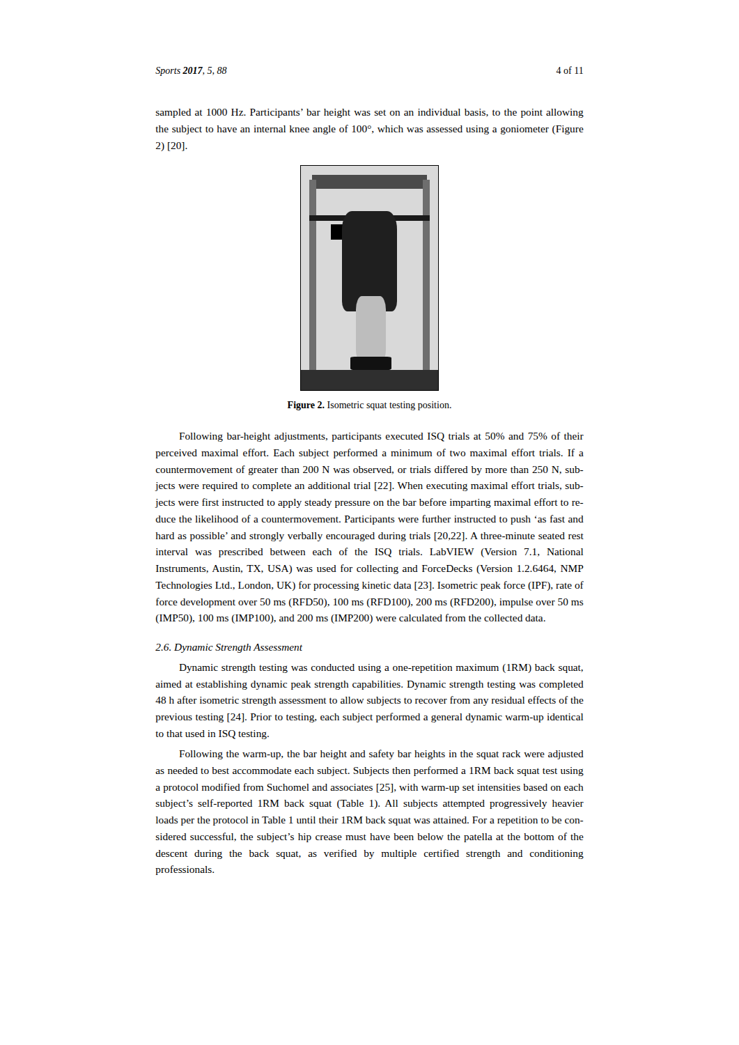Sports 2017, 5, 88 4 of 11
sampled at 1000 Hz. Participants’ bar height was set on an individual basis, to the point allowing the subject to have an internal knee angle of 100°, which was assessed using a goniometer (Figure 2) [20].
Figure 2. Isometric squat testing position.
Following bar-height adjustments, participants executed ISQ trials at 50% and 75% of their perceived maximal effort. Each subject performed a minimum of two maximal effort trials. If a countermovement of greater than 200 N was observed, or trials differed by more than 250 N, subjects were required to complete an additional trial [22]. When executing maximal effort trials, subjects were first instructed to apply steady pressure on the bar before imparting maximal effort to reduce the likelihood of a countermovement. Participants were further instructed to push ‘as fast and hard as possible’ and strongly verbally encouraged during trials [20,22]. A three-minute seated rest interval was prescribed between each of the ISQ trials. LabVIEW (Version 7.1, National Instruments, Austin, TX, USA) was used for collecting and ForceDecks (Version 1.2.6464, NMP Technologies Ltd., London, UK) for processing kinetic data [23]. Isometric peak force (IPF), rate of force development over 50 ms (RFD50), 100 ms (RFD100), 200 ms (RFD200), impulse over 50 ms (IMP50), 100 ms (IMP100), and 200 ms (IMP200) were calculated from the collected data.
2.6. Dynamic Strength Assessment
Dynamic strength testing was conducted using a one-repetition maximum (1RM) back squat, aimed at establishing dynamic peak strength capabilities. Dynamic strength testing was completed 48 h after isometric strength assessment to allow subjects to recover from any residual effects of the previous testing [24]. Prior to testing, each subject performed a general dynamic warm-up identical to that used in ISQ testing.
Following the warm-up, the bar height and safety bar heights in the squat rack were adjusted as needed to best accommodate each subject. Subjects then performed a 1RM back squat test using a protocol modified from Suchomel and associates [25], with warm-up set intensities based on each subject’s self-reported 1RM back squat (Table 1). All subjects attempted progressively heavier loads per the protocol in Table 1 until their 1RM back squat was attained. For a repetition to be considered successful, the subject’s hip crease must have been below the patella at the bottom of the descent during the back squat, as verified by multiple certified strength and conditioning professionals.